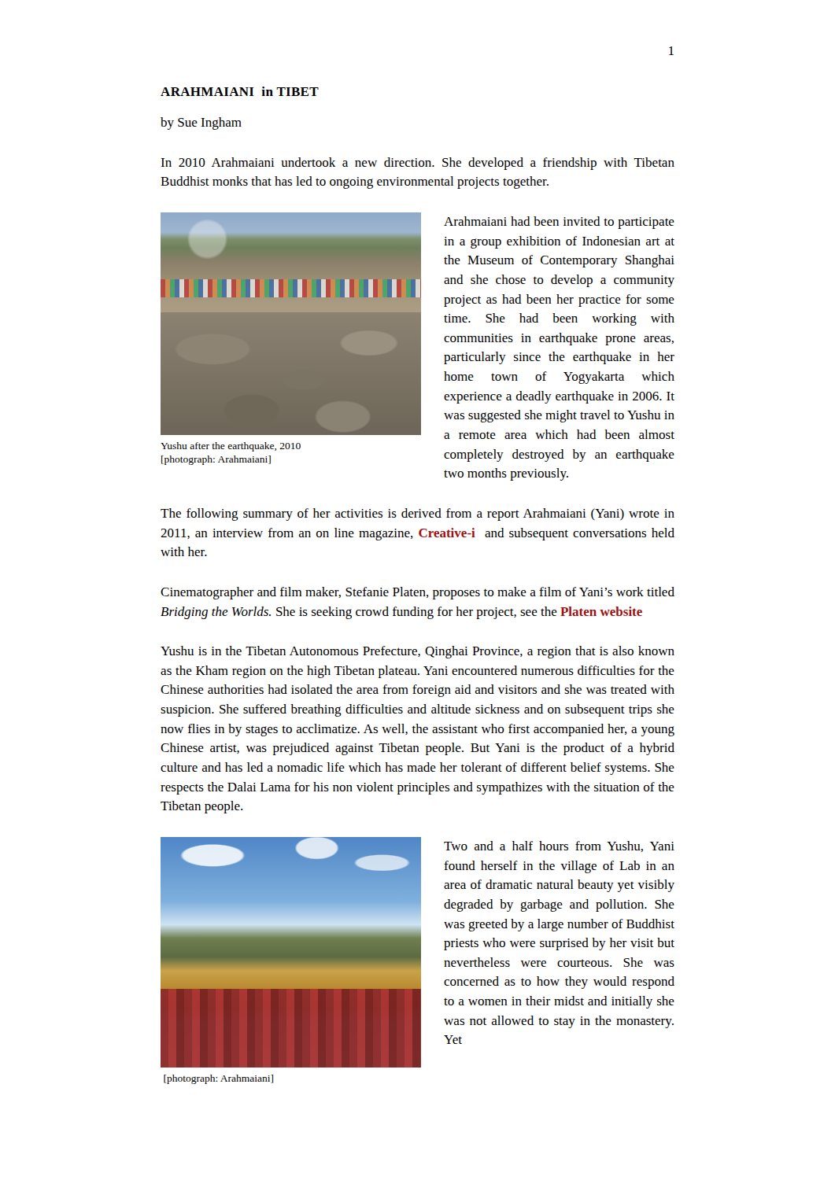1
ARAHMAIANI in TIBET
by Sue Ingham
In 2010 Arahmaiani undertook a new direction. She developed a friendship with Tibetan Buddhist monks that has led to ongoing environmental projects together.
Yushu after the earthquake, 2010
[photograph: Arahmaiani]
Arahmaiani had been invited to participate in a group exhibition of Indonesian art at the Museum of Contemporary Shanghai and she chose to develop a community project as had been her practice for some time. She had been working with communities in earthquake prone areas, particularly since the earthquake in her home town of Yogyakarta which experience a deadly earthquake in 2006. It was suggested she might travel to Yushu in a remote area which had been almost completely destroyed by an earthquake two months previously.
The following summary of her activities is derived from a report Arahmaiani (Yani) wrote in 2011, an interview from an on line magazine, Creative-i and subsequent conversations held with her.
Cinematographer and film maker, Stefanie Platen, proposes to make a film of Yani’s work titled Bridging the Worlds. She is seeking crowd funding for her project, see the Platen website
Yushu is in the Tibetan Autonomous Prefecture, Qinghai Province, a region that is also known as the Kham region on the high Tibetan plateau. Yani encountered numerous difficulties for the Chinese authorities had isolated the area from foreign aid and visitors and she was treated with suspicion. She suffered breathing difficulties and altitude sickness and on subsequent trips she now flies in by stages to acclimatize. As well, the assistant who first accompanied her, a young Chinese artist, was prejudiced against Tibetan people. But Yani is the product of a hybrid culture and has led a nomadic life which has made her tolerant of different belief systems. She respects the Dalai Lama for his non violent principles and sympathizes with the situation of the Tibetan people.
[photograph: Arahmaiani]
Two and a half hours from Yushu, Yani found herself in the village of Lab in an area of dramatic natural beauty yet visibly degraded by garbage and pollution. She was greeted by a large number of Buddhist priests who were surprised by her visit but nevertheless were courteous. She was concerned as to how they would respond to a women in their midst and initially she was not allowed to stay in the monastery. Yet